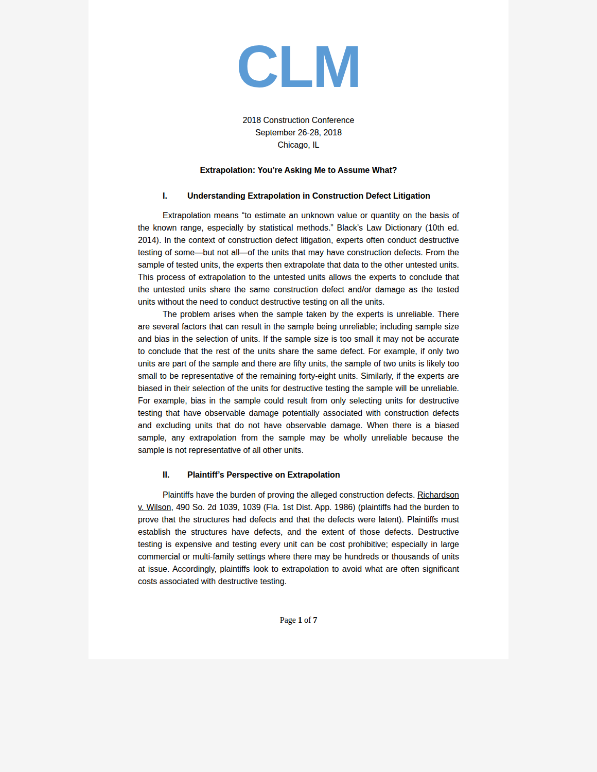CLM
2018 Construction Conference
September 26-28, 2018
Chicago, IL
Extrapolation: You’re Asking Me to Assume What?
I. Understanding Extrapolation in Construction Defect Litigation
Extrapolation means “to estimate an unknown value or quantity on the basis of the known range, especially by statistical methods.” Black’s Law Dictionary (10th ed. 2014). In the context of construction defect litigation, experts often conduct destructive testing of some—but not all—of the units that may have construction defects. From the sample of tested units, the experts then extrapolate that data to the other untested units. This process of extrapolation to the untested units allows the experts to conclude that the untested units share the same construction defect and/or damage as the tested units without the need to conduct destructive testing on all the units.
The problem arises when the sample taken by the experts is unreliable. There are several factors that can result in the sample being unreliable; including sample size and bias in the selection of units. If the sample size is too small it may not be accurate to conclude that the rest of the units share the same defect. For example, if only two units are part of the sample and there are fifty units, the sample of two units is likely too small to be representative of the remaining forty-eight units. Similarly, if the experts are biased in their selection of the units for destructive testing the sample will be unreliable. For example, bias in the sample could result from only selecting units for destructive testing that have observable damage potentially associated with construction defects and excluding units that do not have observable damage. When there is a biased sample, any extrapolation from the sample may be wholly unreliable because the sample is not representative of all other units.
II. Plaintiff’s Perspective on Extrapolation
Plaintiffs have the burden of proving the alleged construction defects. Richardson v. Wilson, 490 So. 2d 1039, 1039 (Fla. 1st Dist. App. 1986) (plaintiffs had the burden to prove that the structures had defects and that the defects were latent). Plaintiffs must establish the structures have defects, and the extent of those defects. Destructive testing is expensive and testing every unit can be cost prohibitive; especially in large commercial or multi-family settings where there may be hundreds or thousands of units at issue. Accordingly, plaintiffs look to extrapolation to avoid what are often significant costs associated with destructive testing.
Page 1 of 7